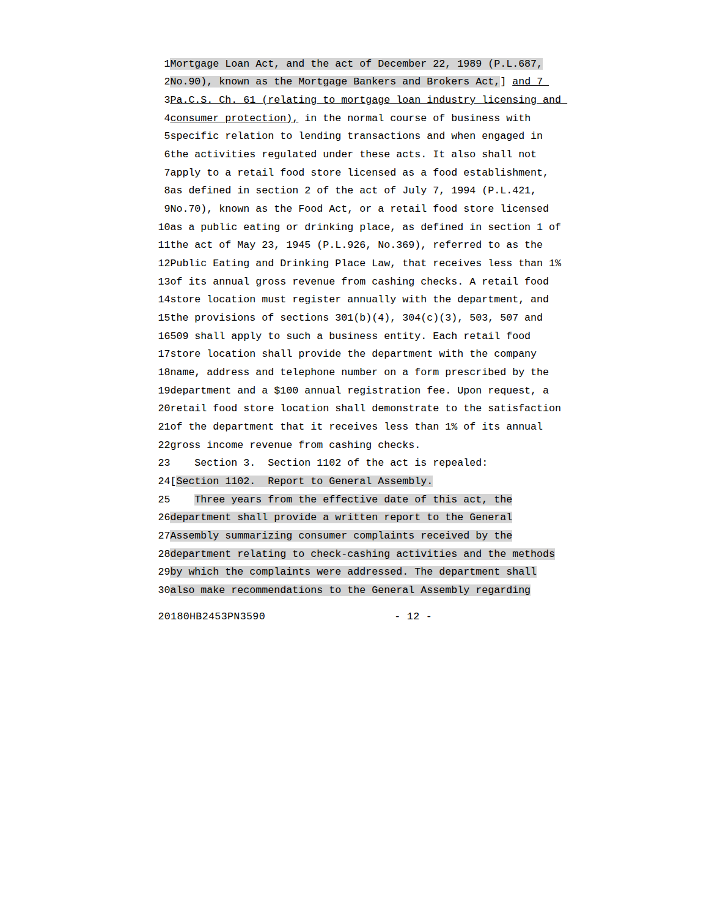| 1 | Mortgage Loan Act, and the act of December 22, 1989 (P.L.687, |
| 2 | No.90), known as the Mortgage Bankers and Brokers Act, ] and 7 |
| 3 | Pa.C.S. Ch. 61 (relating to mortgage loan industry licensing and |
| 4 | consumer protection), in the normal course of business with |
| 5 | specific relation to lending transactions and when engaged in |
| 6 | the activities regulated under these acts. It also shall not |
| 7 | apply to a retail food store licensed as a food establishment, |
| 8 | as defined in section 2 of the act of July 7, 1994 (P.L.421, |
| 9 | No.70), known as the Food Act, or a retail food store licensed |
| 10 | as a public eating or drinking place, as defined in section 1 of |
| 11 | the act of May 23, 1945 (P.L.926, No.369), referred to as the |
| 12 | Public Eating and Drinking Place Law, that receives less than 1% |
| 13 | of its annual gross revenue from cashing checks. A retail food |
| 14 | store location must register annually with the department, and |
| 15 | the provisions of sections 301(b)(4), 304(c)(3), 503, 507 and |
| 16 | 509 shall apply to such a business entity. Each retail food |
| 17 | store location shall provide the department with the company |
| 18 | name, address and telephone number on a form prescribed by the |
| 19 | department and a $100 annual registration fee. Upon request, a |
| 20 | retail food store location shall demonstrate to the satisfaction |
| 21 | of the department that it receives less than 1% of its annual |
| 22 | gross income revenue from cashing checks. |
| 23 | Section 3. Section 1102 of the act is repealed: |
| 24 | [ Section 1102. Report to General Assembly. |
| 25 | Three years from the effective date of this act, the |
| 26 | department shall provide a written report to the General |
| 27 | Assembly summarizing consumer complaints received by the |
| 28 | department relating to check-cashing activities and the methods |
| 29 | by which the complaints were addressed. The department shall |
| 30 | also make recommendations to the General Assembly regarding |
20180HB2453PN3590- 12 -